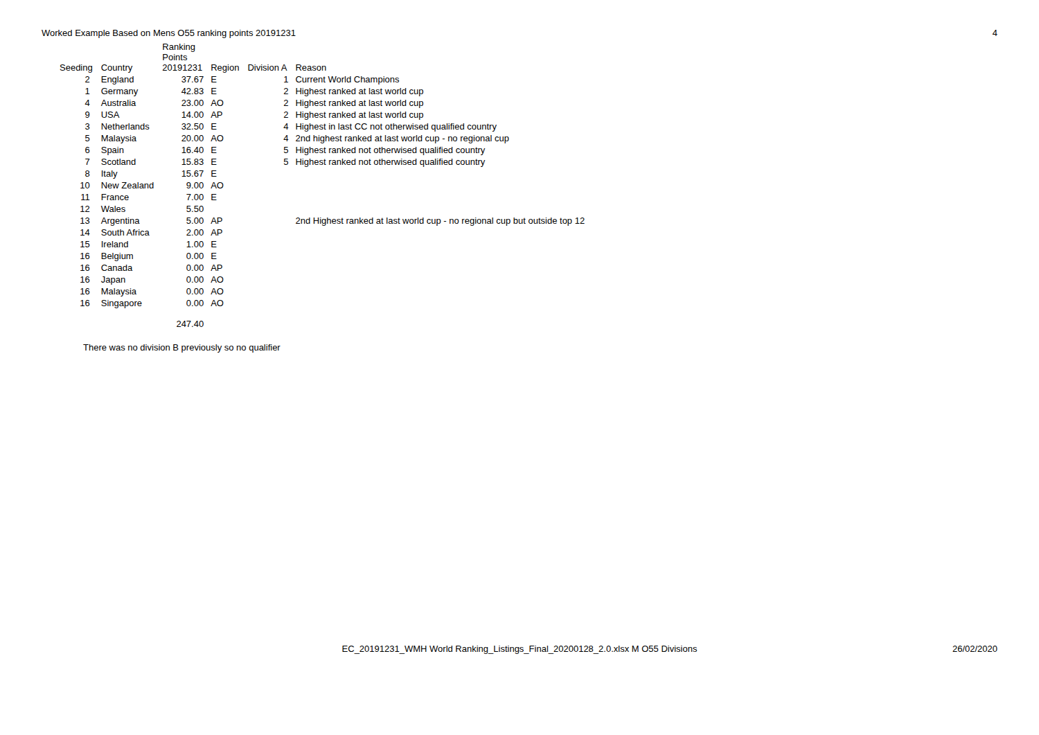4
Worked Example Based on Mens O55 ranking points 20191231
| Seeding | Country | Ranking Points 20191231 | Region | Division A | Reason |
| --- | --- | --- | --- | --- | --- |
| 2 | England | 37.67 | E | 1 | Current World Champions |
| 1 | Germany | 42.83 | E | 2 | Highest ranked at last world cup |
| 4 | Australia | 23.00 | AO | 2 | Highest ranked at last world cup |
| 9 | USA | 14.00 | AP | 2 | Highest ranked at last world cup |
| 3 | Netherlands | 32.50 | E | 4 | Highest in last CC not otherwised qualified country |
| 5 | Malaysia | 20.00 | AO | 4 | 2nd highest ranked at last world cup - no regional cup |
| 6 | Spain | 16.40 | E | 5 | Highest ranked not otherwised qualified country |
| 7 | Scotland | 15.83 | E | 5 | Highest ranked not otherwised qualified country |
| 8 | Italy | 15.67 | E | | |
| 10 | New Zealand | 9.00 | AO | | |
| 11 | France | 7.00 | E | | |
| 12 | Wales | 5.50 | | | |
| 13 | Argentina | 5.00 | AP | | 2nd Highest ranked at last world cup - no regional cup but outside top 12 |
| 14 | South Africa | 2.00 | AP | | |
| 15 | Ireland | 1.00 | E | | |
| 16 | Belgium | 0.00 | E | | |
| 16 | Canada | 0.00 | AP | | |
| 16 | Japan | 0.00 | AO | | |
| 16 | Malaysia | 0.00 | AO | | |
| 16 | Singapore | 0.00 | AO | | |
| | | 247.40 | | | |
There was no division B previously so no qualifier
EC_20191231_WMH World Ranking_Listings_Final_20200128_2.0.xlsx M O55 Divisions 26/02/2020